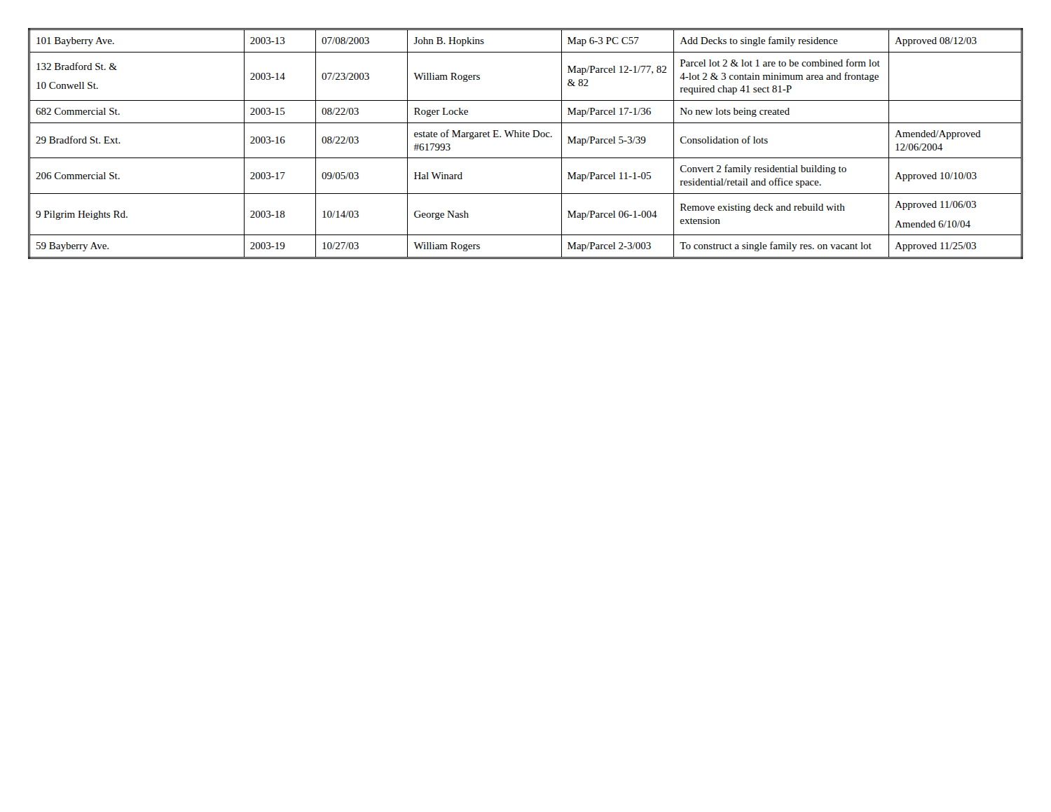| 101 Bayberry Ave. | 2003-13 | 07/08/2003 | John B. Hopkins | Map 6-3 PC C57 | Add Decks to single family residence | Approved 08/12/03 |
| 132 Bradford St. & 10 Conwell St. | 2003-14 | 07/23/2003 | William Rogers | Map/Parcel 12-1/77, 82 & 82 | Parcel lot 2 & lot 1 are to be combined form lot 4-lot 2 & 3 contain minimum area and frontage required chap 41 sect 81-P | |
| 682 Commercial St. | 2003-15 | 08/22/03 | Roger Locke | Map/Parcel 17-1/36 | No new lots being created | |
| 29 Bradford St. Ext. | 2003-16 | 08/22/03 | estate of Margaret E. White Doc. #617993 | Map/Parcel 5-3/39 | Consolidation of lots | Amended/Approved 12/06/2004 |
| 206 Commercial St. | 2003-17 | 09/05/03 | Hal Winard | Map/Parcel 11-1-05 | Convert 2 family residential building to residential/retail and office space. | Approved 10/10/03 |
| 9 Pilgrim Heights Rd. | 2003-18 | 10/14/03 | George Nash | Map/Parcel 06-1-004 | Remove existing deck and rebuild with extension | Approved 11/06/03 Amended 6/10/04 |
| 59 Bayberry Ave. | 2003-19 | 10/27/03 | William Rogers | Map/Parcel 2-3/003 | To construct a single family res. on vacant lot | Approved 11/25/03 |